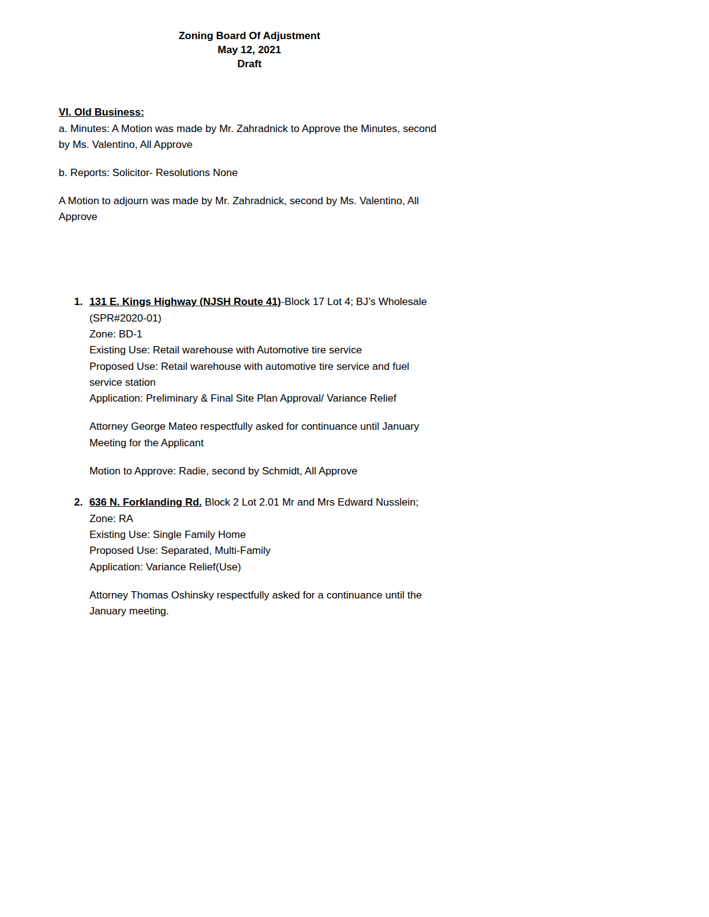Zoning Board Of Adjustment
May 12, 2021
Draft
VI. Old Business:
a. Minutes: A Motion was made by Mr. Zahradnick to Approve the Minutes, second by Ms. Valentino, All Approve
b. Reports: Solicitor- Resolutions None
A Motion to adjourn was made by Mr. Zahradnick, second by Ms. Valentino, All Approve
131 E. Kings Highway (NJSH Route 41)-Block 17 Lot 4; BJ’s Wholesale (SPR#2020-01) Zone: BD-1 Existing Use: Retail warehouse with Automotive tire service Proposed Use: Retail warehouse with automotive tire service and fuel service station Application: Preliminary & Final Site Plan Approval/ Variance Relief
Attorney George Mateo respectfully asked for continuance until January Meeting for the Applicant
Motion to Approve: Radie, second by Schmidt, All Approve
636 N. Forklanding Rd. Block 2 Lot 2.01 Mr and Mrs Edward Nusslein; Zone: RA Existing Use: Single Family Home Proposed Use: Separated, Multi-Family Application: Variance Relief(Use)
Attorney Thomas Oshinsky respectfully asked for a continuance until the January meeting.